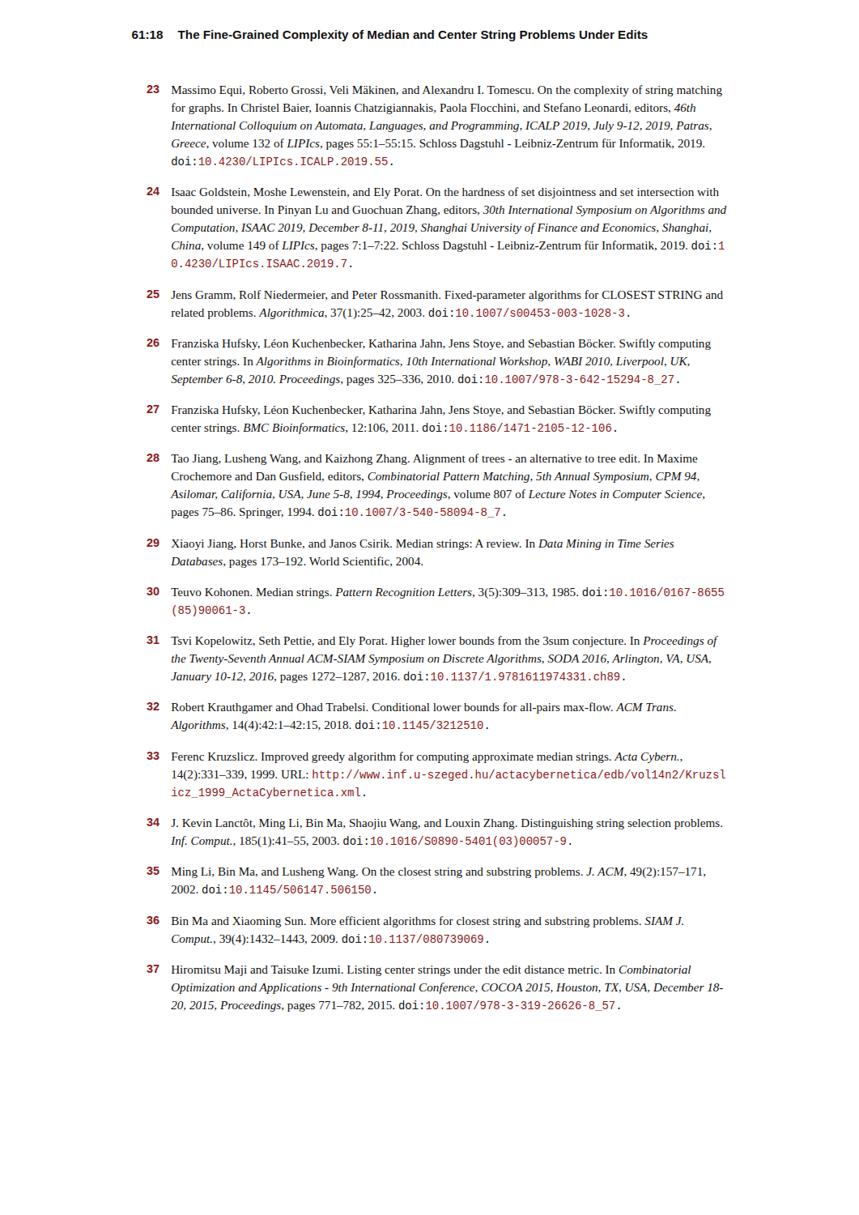61:18 The Fine-Grained Complexity of Median and Center String Problems Under Edits
23 Massimo Equi, Roberto Grossi, Veli Mäkinen, and Alexandru I. Tomescu. On the complexity of string matching for graphs. In Christel Baier, Ioannis Chatzigiannakis, Paola Flocchini, and Stefano Leonardi, editors, 46th International Colloquium on Automata, Languages, and Programming, ICALP 2019, July 9-12, 2019, Patras, Greece, volume 132 of LIPIcs, pages 55:1–55:15. Schloss Dagstuhl - Leibniz-Zentrum für Informatik, 2019. doi:10.4230/LIPIcs.ICALP.2019.55.
24 Isaac Goldstein, Moshe Lewenstein, and Ely Porat. On the hardness of set disjointness and set intersection with bounded universe. In Pinyan Lu and Guochuan Zhang, editors, 30th International Symposium on Algorithms and Computation, ISAAC 2019, December 8-11, 2019, Shanghai University of Finance and Economics, Shanghai, China, volume 149 of LIPIcs, pages 7:1–7:22. Schloss Dagstuhl - Leibniz-Zentrum für Informatik, 2019. doi:10.4230/LIPIcs.ISAAC.2019.7.
25 Jens Gramm, Rolf Niedermeier, and Peter Rossmanith. Fixed-parameter algorithms for CLOSEST STRING and related problems. Algorithmica, 37(1):25–42, 2003. doi:10.1007/s00453-003-1028-3.
26 Franziska Hufsky, Léon Kuchenbecker, Katharina Jahn, Jens Stoye, and Sebastian Böcker. Swiftly computing center strings. In Algorithms in Bioinformatics, 10th International Workshop, WABI 2010, Liverpool, UK, September 6-8, 2010. Proceedings, pages 325–336, 2010. doi:10.1007/978-3-642-15294-8_27.
27 Franziska Hufsky, Léon Kuchenbecker, Katharina Jahn, Jens Stoye, and Sebastian Böcker. Swiftly computing center strings. BMC Bioinformatics, 12:106, 2011. doi:10.1186/1471-2105-12-106.
28 Tao Jiang, Lusheng Wang, and Kaizhong Zhang. Alignment of trees - an alternative to tree edit. In Maxime Crochemore and Dan Gusfield, editors, Combinatorial Pattern Matching, 5th Annual Symposium, CPM 94, Asilomar, California, USA, June 5-8, 1994, Proceedings, volume 807 of Lecture Notes in Computer Science, pages 75–86. Springer, 1994. doi:10.1007/3-540-58094-8_7.
29 Xiaoyi Jiang, Horst Bunke, and Janos Csirik. Median strings: A review. In Data Mining in Time Series Databases, pages 173–192. World Scientific, 2004.
30 Teuvo Kohonen. Median strings. Pattern Recognition Letters, 3(5):309–313, 1985. doi:10.1016/0167-8655(85)90061-3.
31 Tsvi Kopelowitz, Seth Pettie, and Ely Porat. Higher lower bounds from the 3sum conjecture. In Proceedings of the Twenty-Seventh Annual ACM-SIAM Symposium on Discrete Algorithms, SODA 2016, Arlington, VA, USA, January 10-12, 2016, pages 1272–1287, 2016. doi:10.1137/1.9781611974331.ch89.
32 Robert Krauthgamer and Ohad Trabelsi. Conditional lower bounds for all-pairs max-flow. ACM Trans. Algorithms, 14(4):42:1–42:15, 2018. doi:10.1145/3212510.
33 Ferenc Kruzslicz. Improved greedy algorithm for computing approximate median strings. Acta Cybern., 14(2):331–339, 1999. URL: http://www.inf.u-szeged.hu/actacybernetica/edb/vol14n2/Kruzslicz_1999_ActaCybernetica.xml.
34 J. Kevin Lanctôt, Ming Li, Bin Ma, Shaojiu Wang, and Louxin Zhang. Distinguishing string selection problems. Inf. Comput., 185(1):41–55, 2003. doi:10.1016/S0890-5401(03)00057-9.
35 Ming Li, Bin Ma, and Lusheng Wang. On the closest string and substring problems. J. ACM, 49(2):157–171, 2002. doi:10.1145/506147.506150.
36 Bin Ma and Xiaoming Sun. More efficient algorithms for closest string and substring problems. SIAM J. Comput., 39(4):1432–1443, 2009. doi:10.1137/080739069.
37 Hiromitsu Maji and Taisuke Izumi. Listing center strings under the edit distance metric. In Combinatorial Optimization and Applications - 9th International Conference, COCOA 2015, Houston, TX, USA, December 18-20, 2015, Proceedings, pages 771–782, 2015. doi:10.1007/978-3-319-26626-8_57.